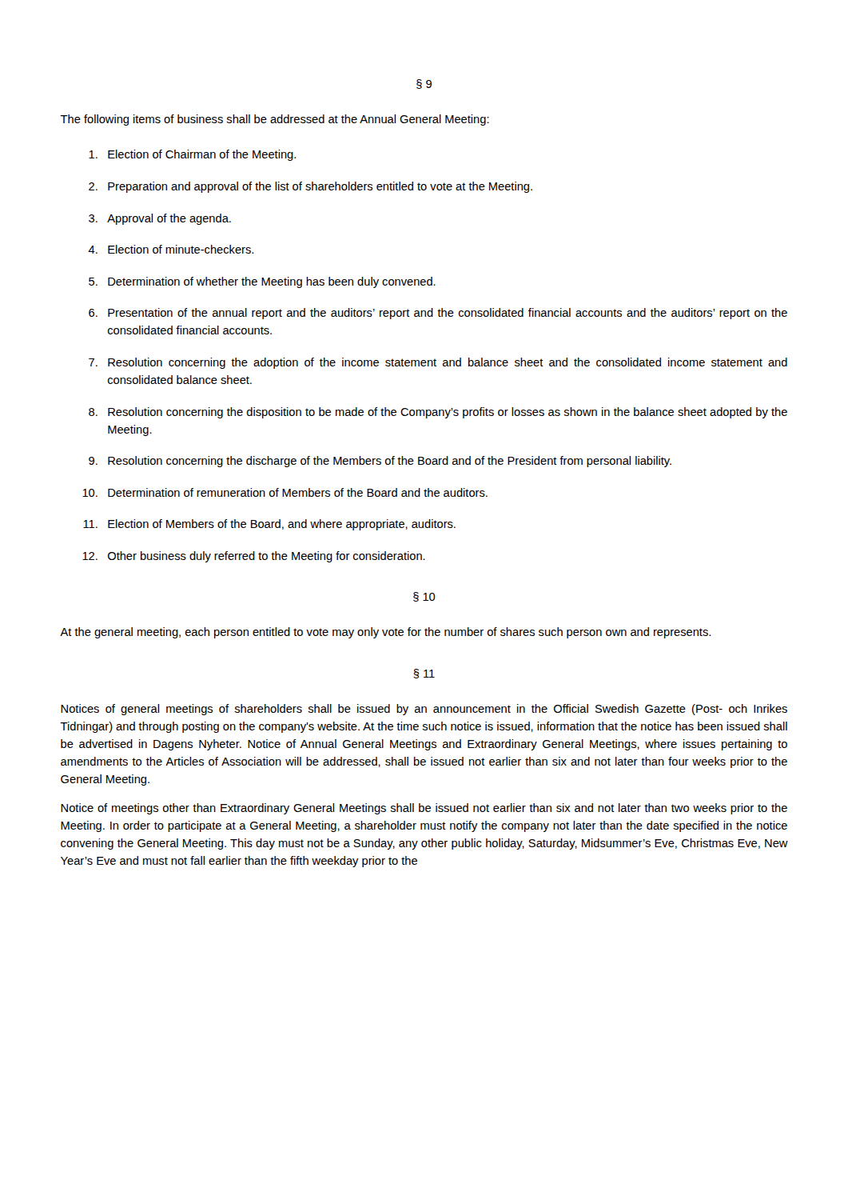§ 9
The following items of business shall be addressed at the Annual General Meeting:
Election of Chairman of the Meeting.
Preparation and approval of the list of shareholders entitled to vote at the Meeting.
Approval of the agenda.
Election of minute-checkers.
Determination of whether the Meeting has been duly convened.
Presentation of the annual report and the auditors’ report and the consolidated financial accounts and the auditors’ report on the consolidated financial accounts.
Resolution concerning the adoption of the income statement and balance sheet and the consolidated income statement and consolidated balance sheet.
Resolution concerning the disposition to be made of the Company’s profits or losses as shown in the balance sheet adopted by the Meeting.
Resolution concerning the discharge of the Members of the Board and of the President from personal liability.
Determination of remuneration of Members of the Board and the auditors.
Election of Members of the Board, and where appropriate, auditors.
Other business duly referred to the Meeting for consideration.
§ 10
At the general meeting, each person entitled to vote may only vote for the number of shares such person own and represents.
§ 11
Notices of general meetings of shareholders shall be issued by an announcement in the Official Swedish Gazette (Post- och Inrikes Tidningar) and through posting on the company's website. At the time such notice is issued, information that the notice has been issued shall be advertised in Dagens Nyheter. Notice of Annual General Meetings and Extraordinary General Meetings, where issues pertaining to amendments to the Articles of Association will be addressed, shall be issued not earlier than six and not later than four weeks prior to the General Meeting.
Notice of meetings other than Extraordinary General Meetings shall be issued not earlier than six and not later than two weeks prior to the Meeting. In order to participate at a General Meeting, a shareholder must notify the company not later than the date specified in the notice convening the General Meeting. This day must not be a Sunday, any other public holiday, Saturday, Midsummer’s Eve, Christmas Eve, New Year’s Eve and must not fall earlier than the fifth weekday prior to the